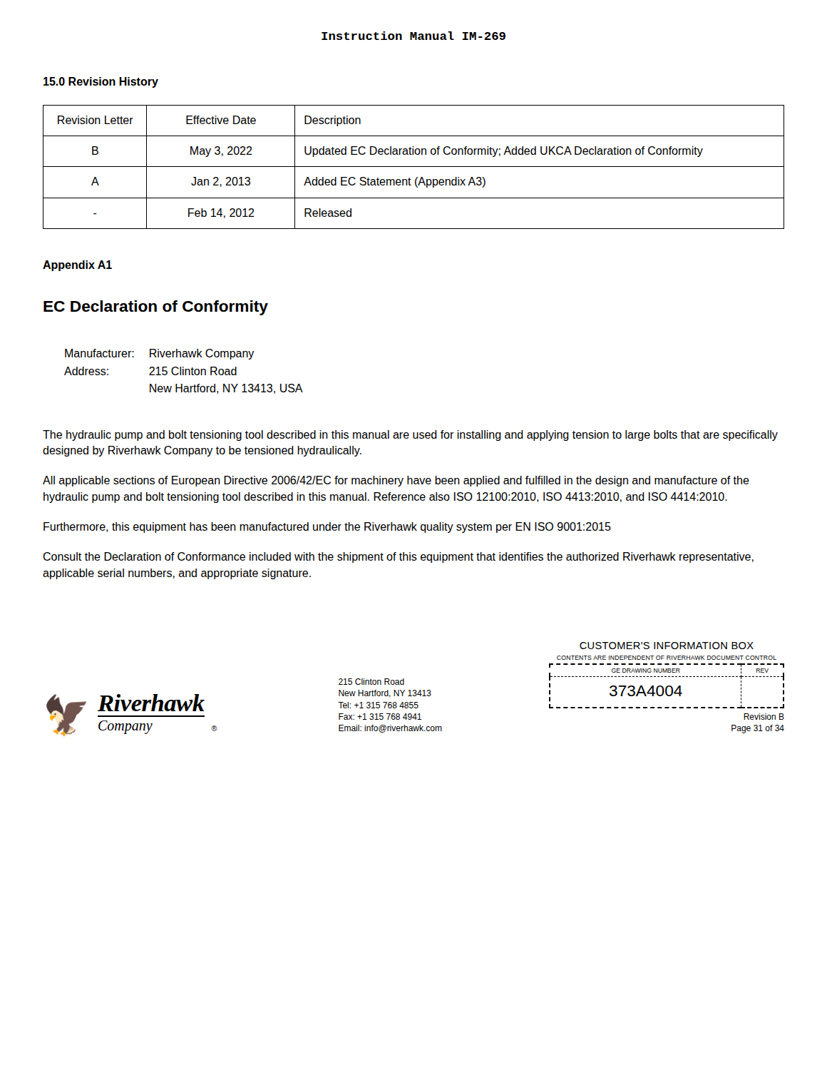Instruction Manual IM-269
15.0 Revision History
| Revision Letter | Effective Date | Description |
| B | May 3, 2022 | Updated EC Declaration of Conformity; Added UKCA Declaration of Conformity |
| A | Jan 2, 2013 | Added EC Statement (Appendix A3) |
| - | Feb 14, 2012 | Released |
Appendix A1
EC Declaration of Conformity
| Manufacturer: | Riverhawk Company |
| Address: | 215 Clinton Road |
| | New Hartford, NY 13413, USA |
The hydraulic pump and bolt tensioning tool described in this manual are used for installing and applying tension to large bolts that are specifically designed by Riverhawk Company to be tensioned hydraulically.
All applicable sections of European Directive 2006/42/EC for machinery have been applied and fulfilled in the design and manufacture of the hydraulic pump and bolt tensioning tool described in this manual. Reference also ISO 12100:2010, ISO 4413:2010, and ISO 4414:2010.
Furthermore, this equipment has been manufactured under the Riverhawk quality system per EN ISO 9001:2015
Consult the Declaration of Conformance included with the shipment of this equipment that identifies the authorized Riverhawk representative, applicable serial numbers, and appropriate signature.
🦅
Riverhawk Company
®
215 Clinton Road
New Hartford, NY 13413
Tel: +1 315 768 4855
Fax: +1 315 768 4941
Email: info@riverhawk.com
CUSTOMER'S INFORMATION BOX
CONTENTS ARE INDEPENDENT OF RIVERHAWK DOCUMENT CONTROL
| GE DRAWING NUMBER | REV |
| --- | --- |
| 373A4004 | |
Revision B
Page 31 of 34